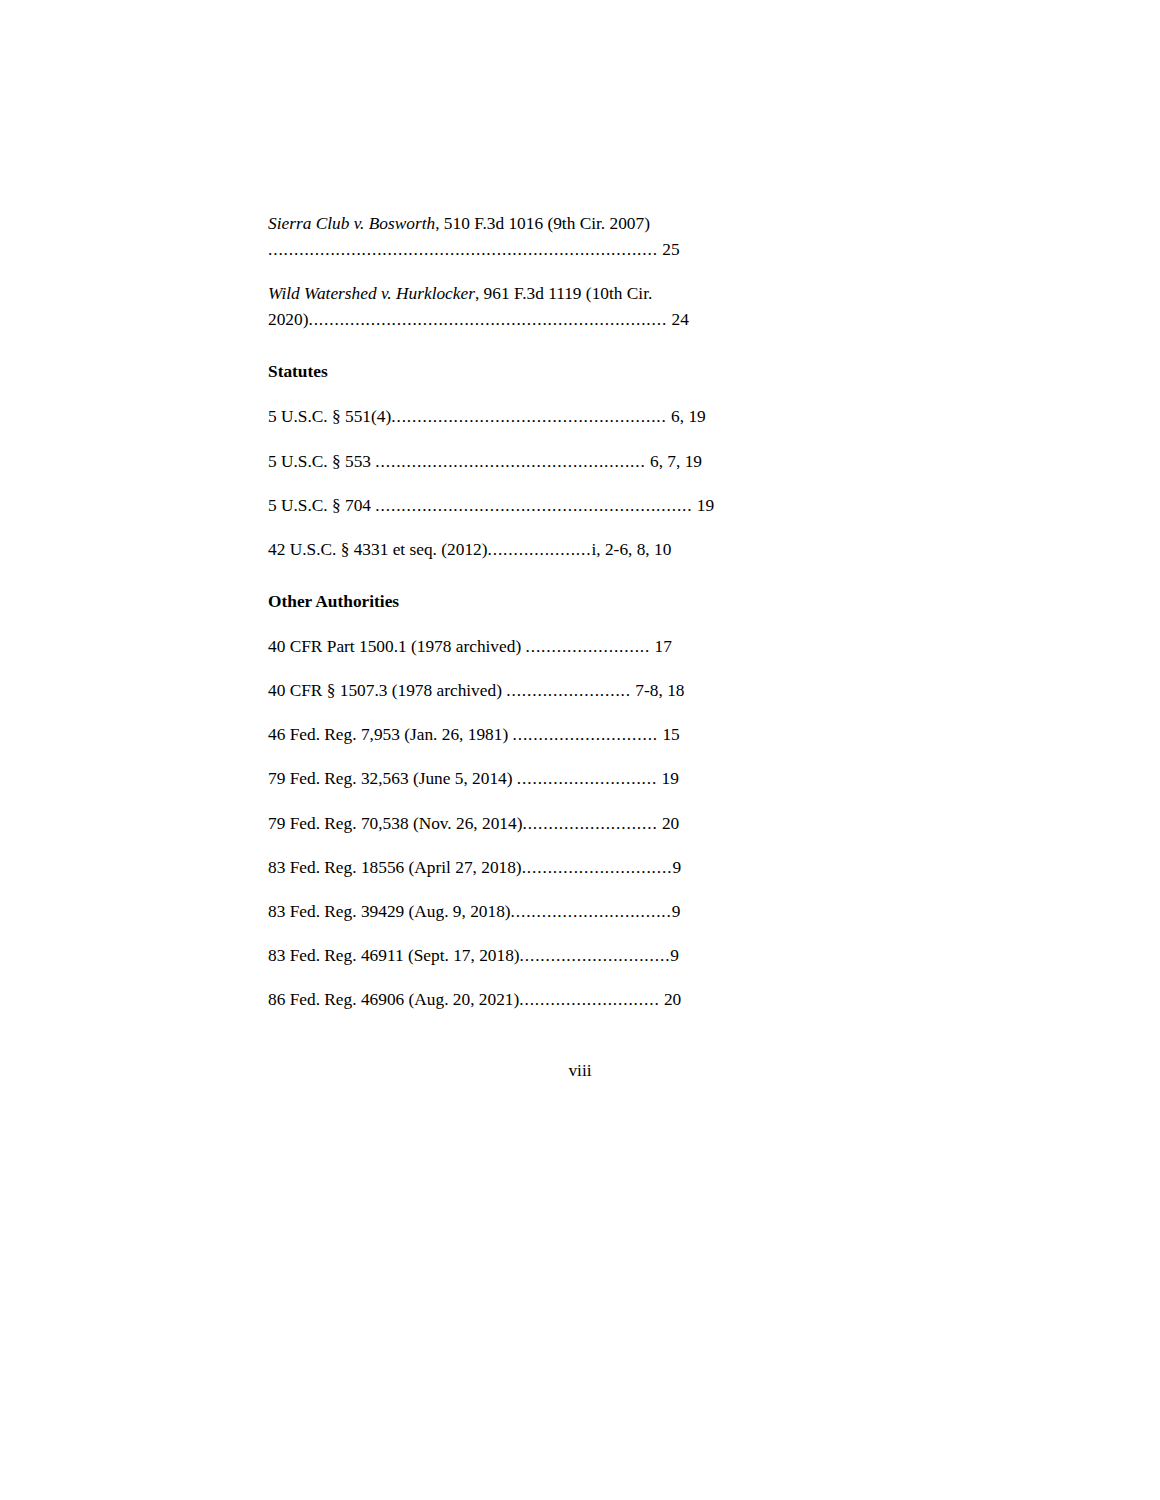Sierra Club v. Bosworth, 510 F.3d 1016 (9th Cir. 2007) ........................................................................... 25
Wild Watershed v. Hurklocker, 961 F.3d 1119 (10th Cir. 2020)..................................................................... 24
Statutes
5 U.S.C. § 551(4)..................................................... 6, 19
5 U.S.C. § 553 .................................................... 6, 7, 19
5 U.S.C. § 704 ............................................................. 19
42 U.S.C. § 4331 et seq. (2012).................... i, 2-6, 8, 10
Other Authorities
40 CFR Part 1500.1 (1978 archived) ........................ 17
40 CFR § 1507.3 (1978 archived) ........................ 7-8, 18
46 Fed. Reg. 7,953 (Jan. 26, 1981) ............................ 15
79 Fed. Reg. 32,563 (June 5, 2014) ........................... 19
79 Fed. Reg. 70,538 (Nov. 26, 2014).......................... 20
83 Fed. Reg. 18556 (April 27, 2018)............................. 9
83 Fed. Reg. 39429 (Aug. 9, 2018)............................... 9
83 Fed. Reg. 46911 (Sept. 17, 2018)............................. 9
86 Fed. Reg. 46906 (Aug. 20, 2021)........................... 20
viii